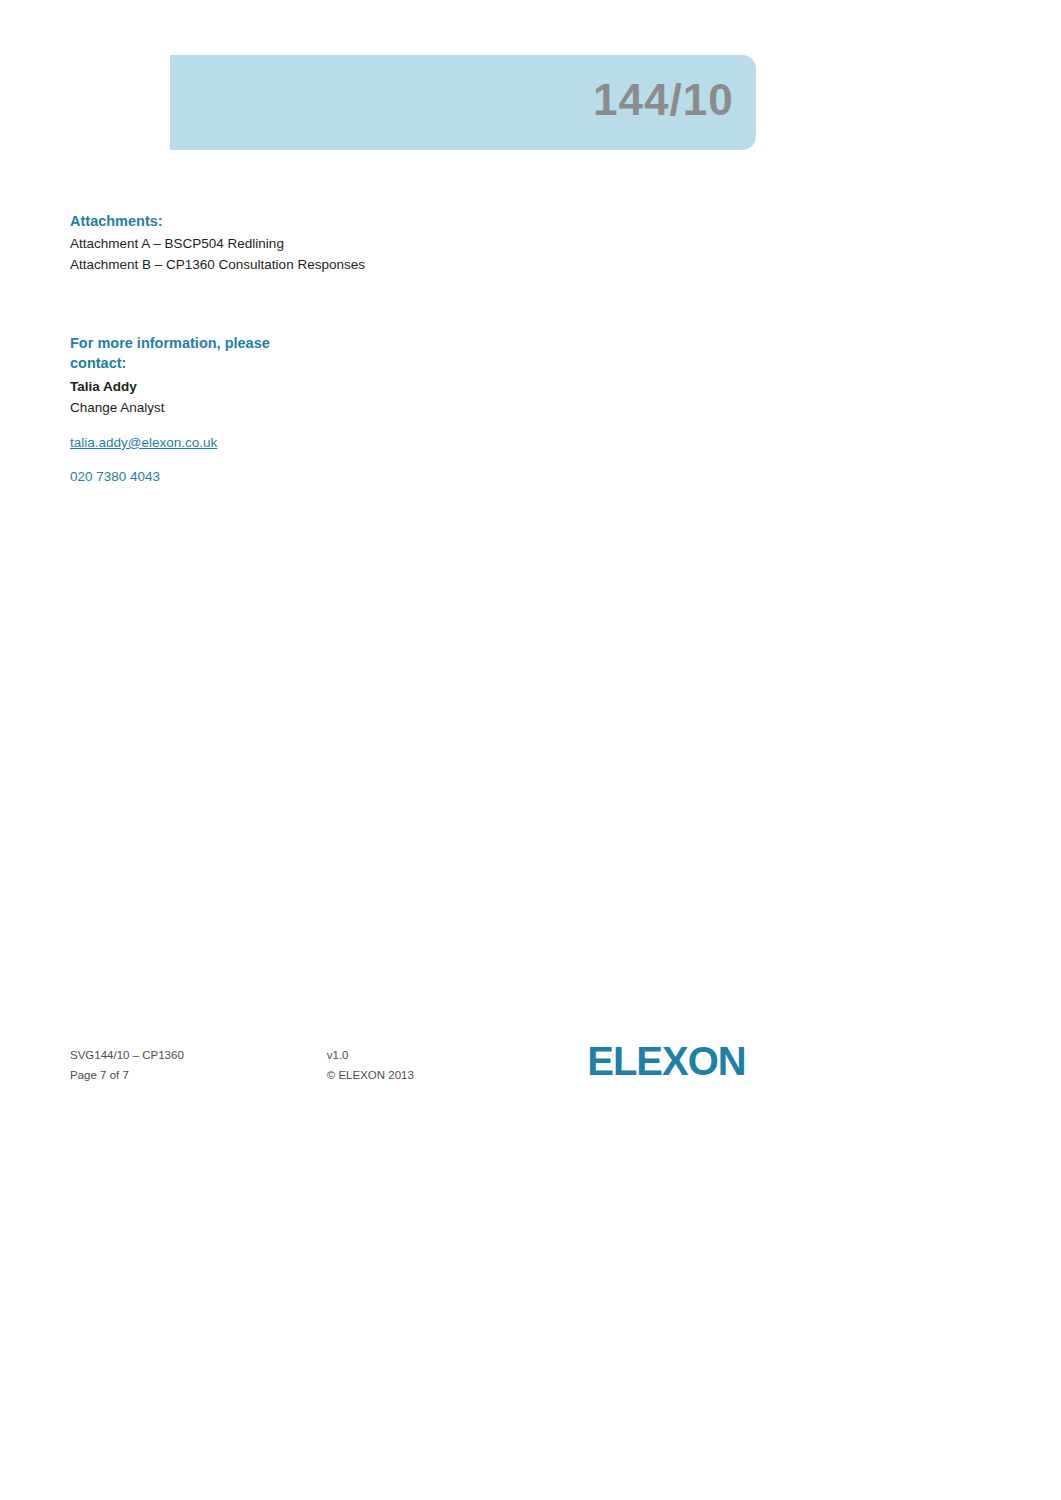144/10
Attachments:
Attachment A – BSCP504 Redlining
Attachment B – CP1360 Consultation Responses
For more information, please
contact:
Talia Addy
Change Analyst
talia.addy@elexon.co.uk
020 7380 4043
| SVG144/10 – CP1360 | v1.0 | ELE X ON |
| Page 7 of 7 | © ELEXON 2013 |